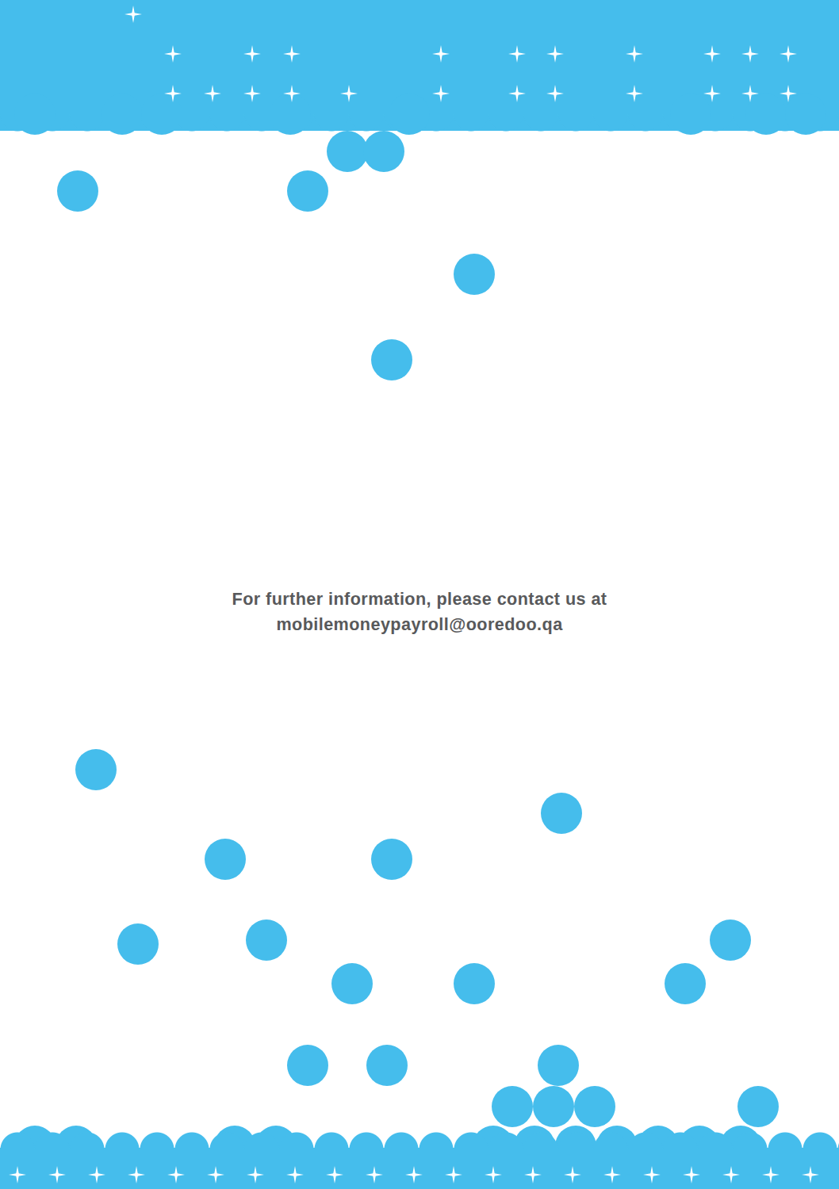For further information, please contact us at
mobilemoneypayroll@ooredoo.qa